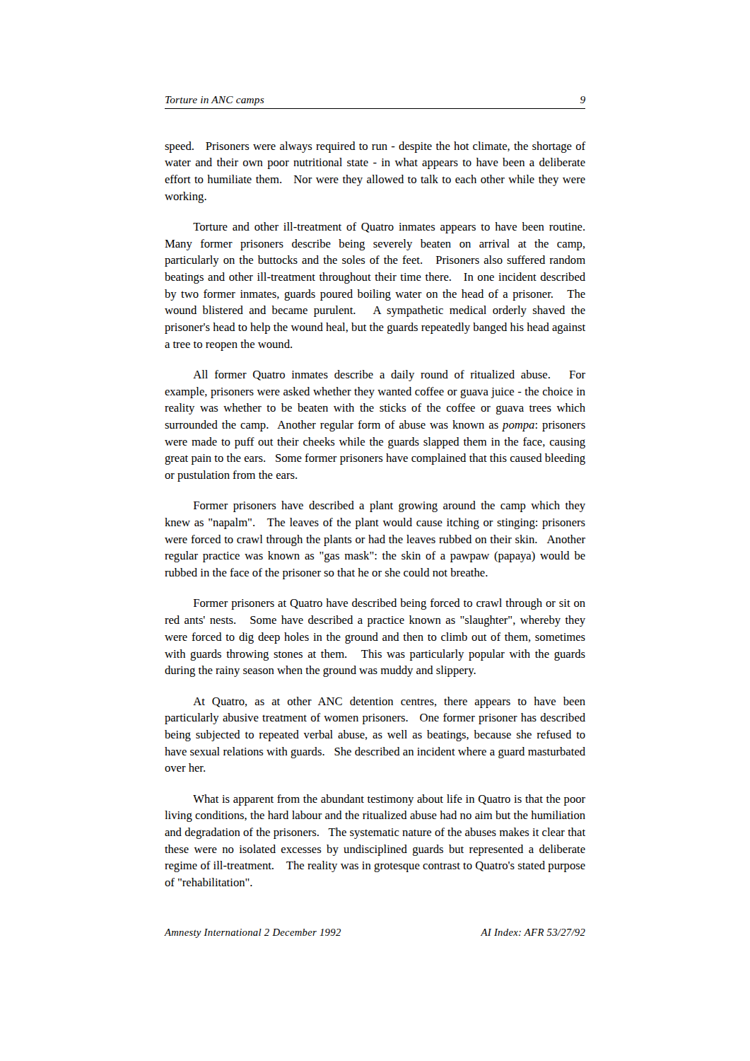Torture in ANC camps 9
speed. Prisoners were always required to run - despite the hot climate, the shortage of water and their own poor nutritional state - in what appears to have been a deliberate effort to humiliate them. Nor were they allowed to talk to each other while they were working.
Torture and other ill-treatment of Quatro inmates appears to have been routine. Many former prisoners describe being severely beaten on arrival at the camp, particularly on the buttocks and the soles of the feet. Prisoners also suffered random beatings and other ill-treatment throughout their time there. In one incident described by two former inmates, guards poured boiling water on the head of a prisoner. The wound blistered and became purulent. A sympathetic medical orderly shaved the prisoner's head to help the wound heal, but the guards repeatedly banged his head against a tree to reopen the wound.
All former Quatro inmates describe a daily round of ritualized abuse. For example, prisoners were asked whether they wanted coffee or guava juice - the choice in reality was whether to be beaten with the sticks of the coffee or guava trees which surrounded the camp. Another regular form of abuse was known as pompa: prisoners were made to puff out their cheeks while the guards slapped them in the face, causing great pain to the ears. Some former prisoners have complained that this caused bleeding or pustulation from the ears.
Former prisoners have described a plant growing around the camp which they knew as "napalm". The leaves of the plant would cause itching or stinging: prisoners were forced to crawl through the plants or had the leaves rubbed on their skin. Another regular practice was known as "gas mask": the skin of a pawpaw (papaya) would be rubbed in the face of the prisoner so that he or she could not breathe.
Former prisoners at Quatro have described being forced to crawl through or sit on red ants' nests. Some have described a practice known as "slaughter", whereby they were forced to dig deep holes in the ground and then to climb out of them, sometimes with guards throwing stones at them. This was particularly popular with the guards during the rainy season when the ground was muddy and slippery.
At Quatro, as at other ANC detention centres, there appears to have been particularly abusive treatment of women prisoners. One former prisoner has described being subjected to repeated verbal abuse, as well as beatings, because she refused to have sexual relations with guards. She described an incident where a guard masturbated over her.
What is apparent from the abundant testimony about life in Quatro is that the poor living conditions, the hard labour and the ritualized abuse had no aim but the humiliation and degradation of the prisoners. The systematic nature of the abuses makes it clear that these were no isolated excesses by undisciplined guards but represented a deliberate regime of ill-treatment. The reality was in grotesque contrast to Quatro's stated purpose of "rehabilitation".
Amnesty International 2 December 1992 AI Index: AFR 53/27/92